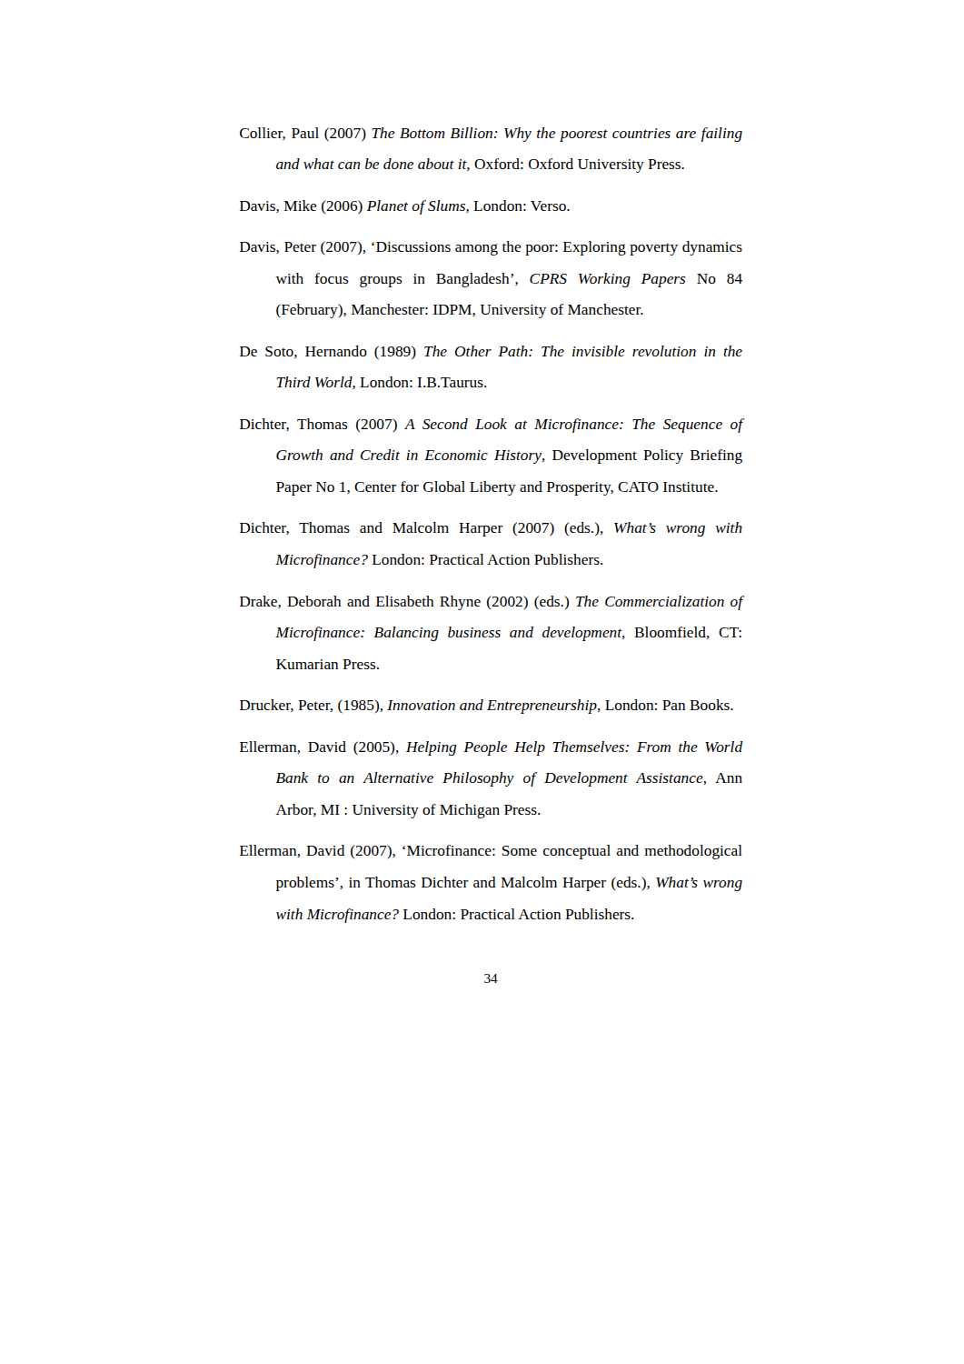Collier, Paul (2007) The Bottom Billion: Why the poorest countries are failing and what can be done about it, Oxford: Oxford University Press.
Davis, Mike (2006) Planet of Slums, London: Verso.
Davis, Peter (2007), ‘Discussions among the poor: Exploring poverty dynamics with focus groups in Bangladesh’, CPRS Working Papers No 84 (February), Manchester: IDPM, University of Manchester.
De Soto, Hernando (1989) The Other Path: The invisible revolution in the Third World, London: I.B.Taurus.
Dichter, Thomas (2007) A Second Look at Microfinance: The Sequence of Growth and Credit in Economic History, Development Policy Briefing Paper No 1, Center for Global Liberty and Prosperity, CATO Institute.
Dichter, Thomas and Malcolm Harper (2007) (eds.), What’s wrong with Microfinance? London: Practical Action Publishers.
Drake, Deborah and Elisabeth Rhyne (2002) (eds.) The Commercialization of Microfinance: Balancing business and development, Bloomfield, CT: Kumarian Press.
Drucker, Peter, (1985), Innovation and Entrepreneurship, London: Pan Books.
Ellerman, David (2005), Helping People Help Themselves: From the World Bank to an Alternative Philosophy of Development Assistance, Ann Arbor, MI : University of Michigan Press.
Ellerman, David (2007), ‘Microfinance: Some conceptual and methodological problems’, in Thomas Dichter and Malcolm Harper (eds.), What’s wrong with Microfinance? London: Practical Action Publishers.
34